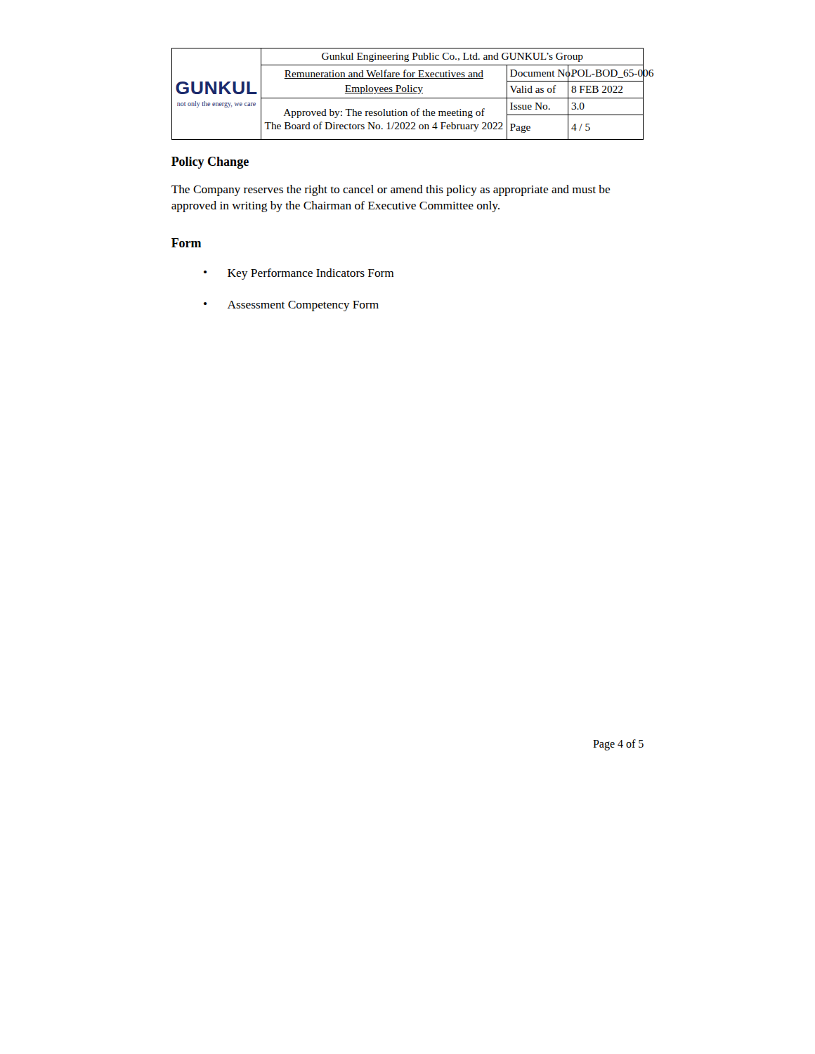| GUNKUL not only the energy, we care | Gunkul Engineering Public Co., Ltd. and GUNKUL’s Group |
| Remuneration and Welfare for Executives and Employees Policy | Document No. | POL-BOD_65-006 |
| Valid as of | 8 FEB 2022 |
| Approved by: The resolution of the meeting of The Board of Directors No. 1/2022 on 4 February 2022 | Issue No. | 3.0 |
| Page | 4 / 5 |
Policy Change
The Company reserves the right to cancel or amend this policy as appropriate and must be approved in writing by the Chairman of Executive Committee only.
Form
Key Performance Indicators Form
Assessment Competency Form
Page 4 of 5